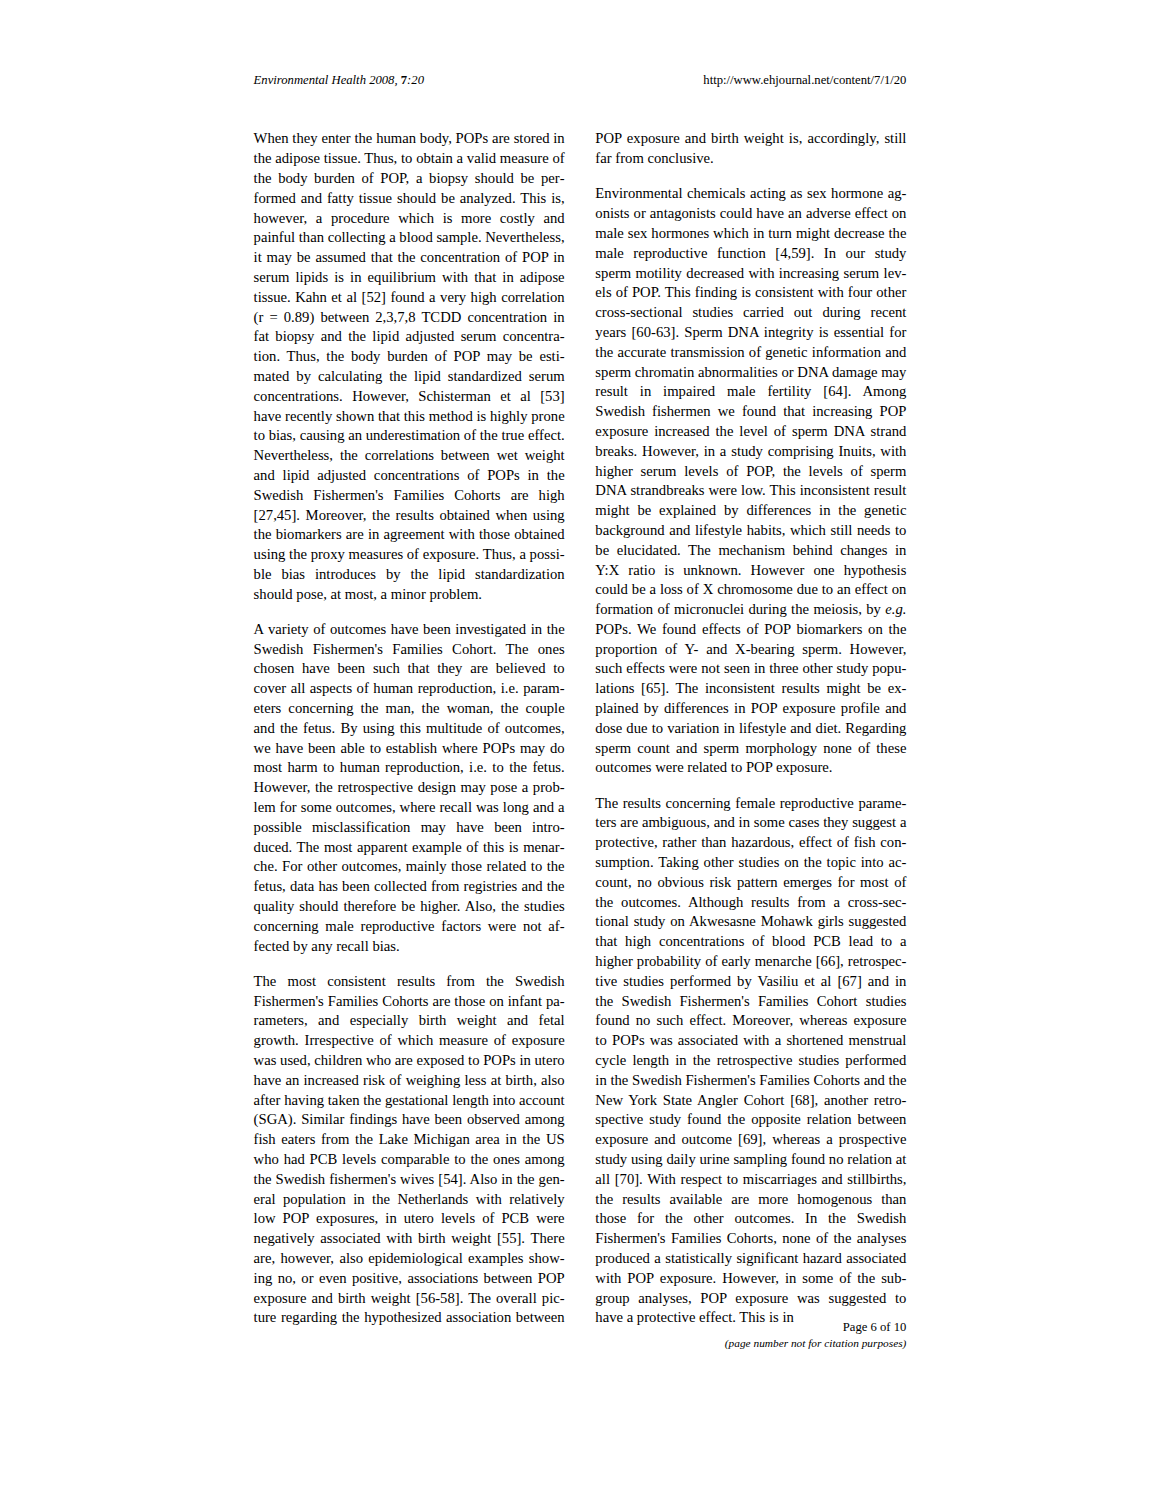Environmental Health 2008, 7:20
http://www.ehjournal.net/content/7/1/20
When they enter the human body, POPs are stored in the adipose tissue. Thus, to obtain a valid measure of the body burden of POP, a biopsy should be performed and fatty tissue should be analyzed. This is, however, a procedure which is more costly and painful than collecting a blood sample. Nevertheless, it may be assumed that the concentration of POP in serum lipids is in equilibrium with that in adipose tissue. Kahn et al [52] found a very high correlation (r = 0.89) between 2,3,7,8 TCDD concentration in fat biopsy and the lipid adjusted serum concentration. Thus, the body burden of POP may be estimated by calculating the lipid standardized serum concentrations. However, Schisterman et al [53] have recently shown that this method is highly prone to bias, causing an underestimation of the true effect. Nevertheless, the correlations between wet weight and lipid adjusted concentrations of POPs in the Swedish Fishermen's Families Cohorts are high [27,45]. Moreover, the results obtained when using the biomarkers are in agreement with those obtained using the proxy measures of exposure. Thus, a possible bias introduces by the lipid standardization should pose, at most, a minor problem.
A variety of outcomes have been investigated in the Swedish Fishermen's Families Cohort. The ones chosen have been such that they are believed to cover all aspects of human reproduction, i.e. parameters concerning the man, the woman, the couple and the fetus. By using this multitude of outcomes, we have been able to establish where POPs may do most harm to human reproduction, i.e. to the fetus. However, the retrospective design may pose a problem for some outcomes, where recall was long and a possible misclassification may have been introduced. The most apparent example of this is menarche. For other outcomes, mainly those related to the fetus, data has been collected from registries and the quality should therefore be higher. Also, the studies concerning male reproductive factors were not affected by any recall bias.
The most consistent results from the Swedish Fishermen's Families Cohorts are those on infant parameters, and especially birth weight and fetal growth. Irrespective of which measure of exposure was used, children who are exposed to POPs in utero have an increased risk of weighing less at birth, also after having taken the gestational length into account (SGA). Similar findings have been observed among fish eaters from the Lake Michigan area in the US who had PCB levels comparable to the ones among the Swedish fishermen's wives [54]. Also in the general population in the Netherlands with relatively low POP exposures, in utero levels of PCB were negatively associated with birth weight [55]. There are, however, also epidemiological examples showing no, or even positive, associations between POP exposure and birth weight [56-58]. The overall picture regarding the hypothesized association between POP exposure and birth weight is, accordingly, still far from conclusive.
Environmental chemicals acting as sex hormone agonists or antagonists could have an adverse effect on male sex hormones which in turn might decrease the male reproductive function [4,59]. In our study sperm motility decreased with increasing serum levels of POP. This finding is consistent with four other cross-sectional studies carried out during recent years [60-63]. Sperm DNA integrity is essential for the accurate transmission of genetic information and sperm chromatin abnormalities or DNA damage may result in impaired male fertility [64]. Among Swedish fishermen we found that increasing POP exposure increased the level of sperm DNA strand breaks. However, in a study comprising Inuits, with higher serum levels of POP, the levels of sperm DNA strandbreaks were low. This inconsistent result might be explained by differences in the genetic background and lifestyle habits, which still needs to be elucidated. The mechanism behind changes in Y:X ratio is unknown. However one hypothesis could be a loss of X chromosome due to an effect on formation of micronuclei during the meiosis, by e.g. POPs. We found effects of POP biomarkers on the proportion of Y- and X-bearing sperm. However, such effects were not seen in three other study populations [65]. The inconsistent results might be explained by differences in POP exposure profile and dose due to variation in lifestyle and diet. Regarding sperm count and sperm morphology none of these outcomes were related to POP exposure.
The results concerning female reproductive parameters are ambiguous, and in some cases they suggest a protective, rather than hazardous, effect of fish consumption. Taking other studies on the topic into account, no obvious risk pattern emerges for most of the outcomes. Although results from a cross-sectional study on Akwesasne Mohawk girls suggested that high concentrations of blood PCB lead to a higher probability of early menarche [66], retrospective studies performed by Vasiliu et al [67] and in the Swedish Fishermen's Families Cohort studies found no such effect. Moreover, whereas exposure to POPs was associated with a shortened menstrual cycle length in the retrospective studies performed in the Swedish Fishermen's Families Cohorts and the New York State Angler Cohort [68], another retrospective study found the opposite relation between exposure and outcome [69], whereas a prospective study using daily urine sampling found no relation at all [70]. With respect to miscarriages and stillbirths, the results available are more homogenous than those for the other outcomes. In the Swedish Fishermen's Families Cohorts, none of the analyses produced a statistically significant hazard associated with POP exposure. However, in some of the subgroup analyses, POP exposure was suggested to have a protective effect. This is in
Page 6 of 10
(page number not for citation purposes)